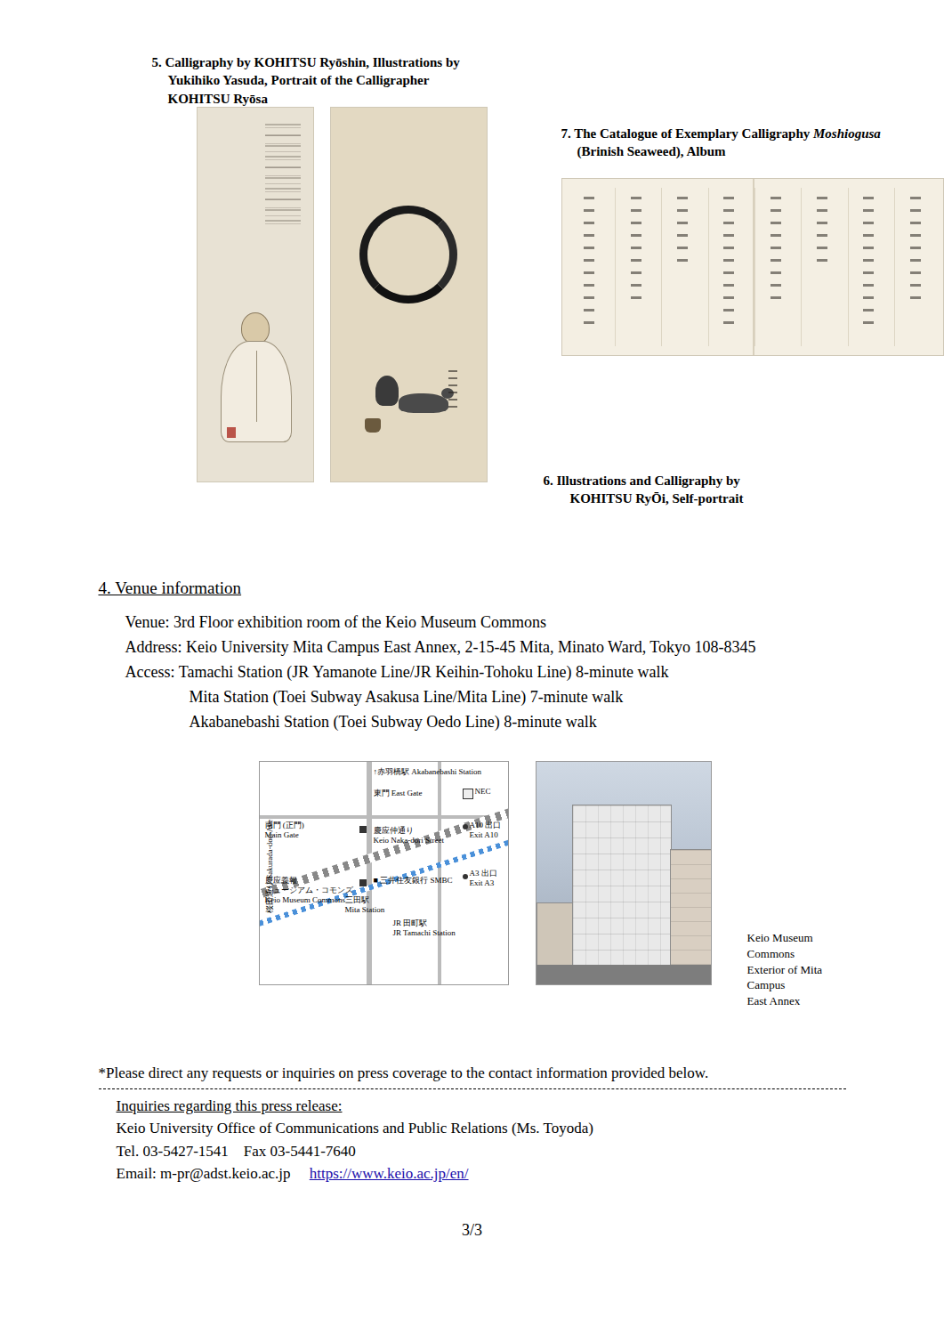5. Calligraphy by KOHITSU Ryōshin, Illustrations by Yukihiko Yasuda, Portrait of the Calligrapher KOHITSU Ryōsa
7. The Catalogue of Exemplary Calligraphy Moshiogusa (Brinish Seaweed), Album
6. Illustrations and Calligraphy by KOHITSU RyŌi, Self-portrait
4. Venue information
Venue: 3rd Floor exhibition room of the Keio Museum Commons
Address: Keio University Mita Campus East Annex, 2-15-45 Mita, Minato Ward, Tokyo 108-8345
Access: Tamachi Station (JR Yamanote Line/JR Keihin-Tohoku Line) 8-minute walk Mita Station (Toei Subway Asakusa Line/Mita Line) 7-minute walk Akabanebashi Station (Toei Subway Oedo Line) 8-minute walk
↑赤羽橋駅 Akabanebashi Station
東門 East Gate
NEC
南門 (正門)
Main Gate
慶应仲通り
Keio Naka-dori Street
A10 出口
Exit A10
慶应義報
ミュージアム・コモンズ
Keio Museum Commons
■ 三井住友銀行 SMBC
A3 出口
Exit A3
三田駅
Mita Station
JR 田町駅
JR Tamachi Station
桜田通り Sakurada-dori Ave
Keio Museum Commons
Exterior of Mita Campus
East Annex
*Please direct any requests or inquiries on press coverage to the contact information provided below.
Inquiries regarding this press release:
Keio University Office of Communications and Public Relations (Ms. Toyoda)
Tel. 03-5427-1541 Fax 03-5441-7640
Email: m-pr@adst.keio.ac.jp https://www.keio.ac.jp/en/
3/3